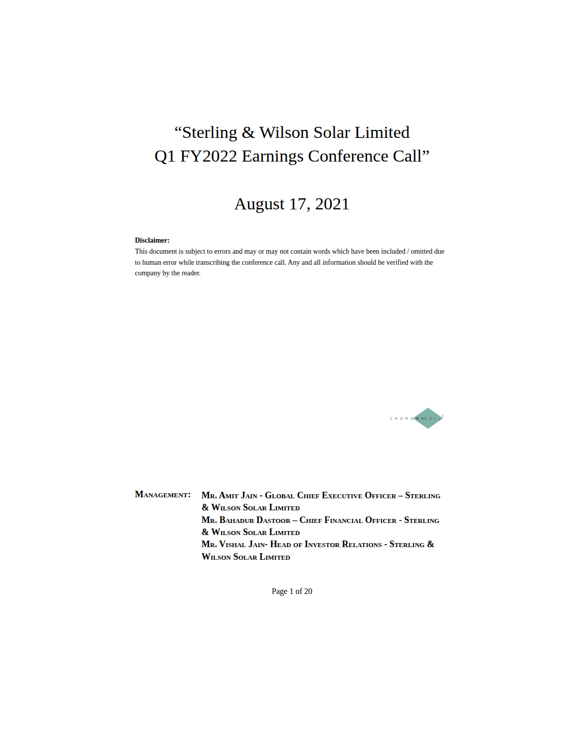“Sterling & Wilson Solar Limited
Q1 FY2022 Earnings Conference Call”
August 17, 2021
Disclaimer:
This document is subject to errors and may or may not contain words which have been included / omitted due to human error while transcribing the conference call. Any and all information should be verified with the company by the reader.
Management:
Mr. Amit Jain - Global Chief Executive Officer – Sterling & Wilson Solar Limited
Mr. Bahadur Dastoor – Chief Financial Officer - Sterling & Wilson Solar Limited
Mr. Vishal Jain- Head of Investor Relations - Sterling & Wilson Solar Limited
Page 1 of 20